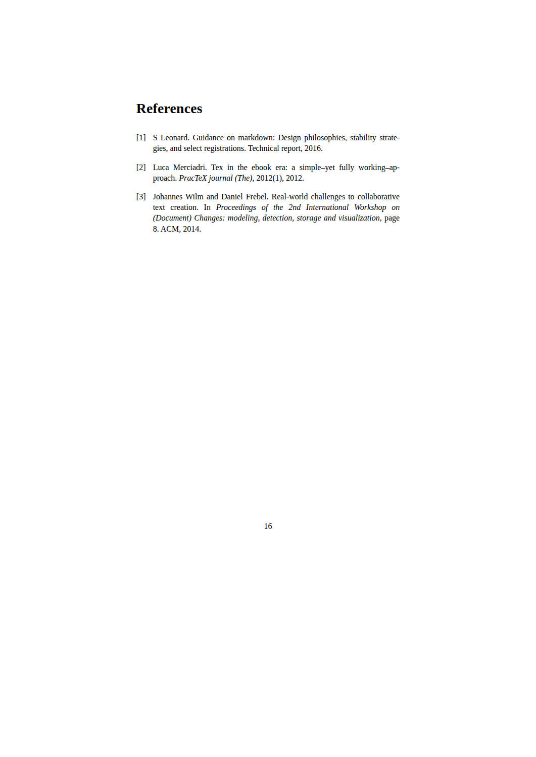References
[1] S Leonard. Guidance on markdown: Design philosophies, stability strategies, and select registrations. Technical report, 2016.
[2] Luca Merciadri. Tex in the ebook era: a simple–yet fully working–approach. PracTeX journal (The), 2012(1), 2012.
[3] Johannes Wilm and Daniel Frebel. Real-world challenges to collaborative text creation. In Proceedings of the 2nd International Workshop on (Document) Changes: modeling, detection, storage and visualization, page 8. ACM, 2014.
16